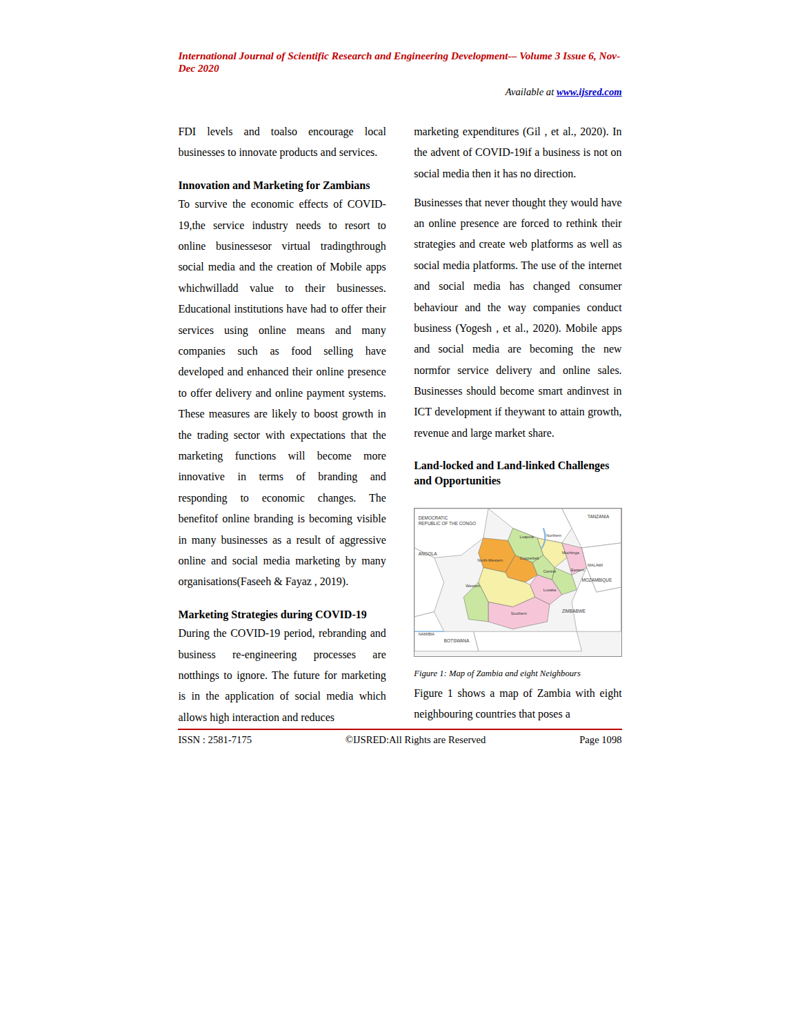International Journal of Scientific Research and Engineering Development-– Volume 3 Issue 6, Nov-Dec 2020
Available at www.ijsred.com
FDI levels and toalso encourage local businesses to innovate products and services.
Innovation and Marketing for Zambians
To survive the economic effects of COVID-19,the service industry needs to resort to online businessesor virtual tradingthrough social media and the creation of Mobile apps whichwilladd value to their businesses. Educational institutions have had to offer their services using online means and many companies such as food selling have developed and enhanced their online presence to offer delivery and online payment systems. These measures are likely to boost growth in the trading sector with expectations that the marketing functions will become more innovative in terms of branding and responding to economic changes. The benefitof online branding is becoming visible in many businesses as a result of aggressive online and social media marketing by many organisations(Faseeh & Fayaz , 2019).
Marketing Strategies during COVID-19
During the COVID-19 period, rebranding and business re-engineering processes are notthings to ignore. The future for marketing is in the application of social media which allows high interaction and reduces
marketing expenditures (Gil , et al., 2020). In the advent of COVID-19if a business is not on social media then it has no direction.
Businesses that never thought they would have an online presence are forced to rethink their strategies and create web platforms as well as social media platforms. The use of the internet and social media has changed consumer behaviour and the way companies conduct business (Yogesh , et al., 2020). Mobile apps and social media are becoming the new normfor service delivery and online sales. Businesses should become smart andinvest in ICT development if theywant to attain growth, revenue and large market share.
Land-locked and Land-linked Challenges and Opportunities
DEMOCRATIC REPUBLIC OF THE CONGO TANZANIA ANGOLA Northern Muchinga Luapula North-Western Copperbelt Central Eastern MALAWI MOZAMBIQUE Lusaka Western Southern ZIMBABWE NAMIBIA BOTSWANA
Figure 1: Map of Zambia and eight Neighbours
Figure 1 shows a map of Zambia with eight neighbouring countries that poses a
ISSN : 2581-7175 ©IJSRED:All Rights are Reserved Page 1098